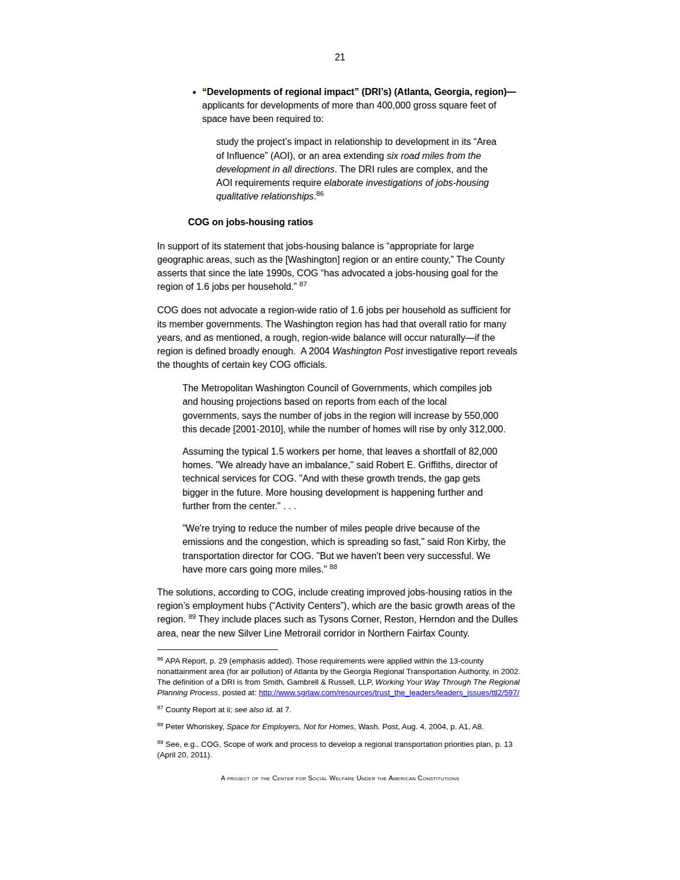21
“Developments of regional impact” (DRI’s) (Atlanta, Georgia, region)—applicants for developments of more than 400,000 gross square feet of space have been required to:
study the project’s impact in relationship to development in its “Area of Influence” (AOI), or an area extending six road miles from the development in all directions. The DRI rules are complex, and the AOI requirements require elaborate investigations of jobs-housing qualitative relationships.86
COG on jobs-housing ratios
In support of its statement that jobs-housing balance is “appropriate for large geographic areas, such as the [Washington] region or an entire county,” The County asserts that since the late 1990s, COG “has advocated a jobs-housing goal for the region of 1.6 jobs per household.” 87
COG does not advocate a region-wide ratio of 1.6 jobs per household as sufficient for its member governments. The Washington region has had that overall ratio for many years, and as mentioned, a rough, region-wide balance will occur naturally—if the region is defined broadly enough. A 2004 Washington Post investigative report reveals the thoughts of certain key COG officials.
The Metropolitan Washington Council of Governments, which compiles job and housing projections based on reports from each of the local governments, says the number of jobs in the region will increase by 550,000 this decade [2001-2010], while the number of homes will rise by only 312,000.
Assuming the typical 1.5 workers per home, that leaves a shortfall of 82,000 homes. "We already have an imbalance," said Robert E. Griffiths, director of technical services for COG. "And with these growth trends, the gap gets bigger in the future. More housing development is happening further and further from the center." . . .
"We're trying to reduce the number of miles people drive because of the emissions and the congestion, which is spreading so fast," said Ron Kirby, the transportation director for COG. "But we haven't been very successful. We have more cars going more miles." 88
The solutions, according to COG, include creating improved jobs-housing ratios in the region’s employment hubs (“Activity Centers”), which are the basic growth areas of the region. 89 They include places such as Tysons Corner, Reston, Herndon and the Dulles area, near the new Silver Line Metrorail corridor in Northern Fairfax County.
86 APA Report, p. 29 (emphasis added). Those requirements were applied within the 13-county nonattainment area (for air pollution) of Atlanta by the Georgia Regional Transportation Authority, in 2002. The definition of a DRI is from Smith, Gambrell & Russell, LLP, Working Your Way Through The Regional Planning Process, posted at: http://www.sgrlaw.com/resources/trust_the_leaders/leaders_issues/ttl2/597/
87 County Report at ii; see also id. at 7.
88 Peter Whoriskey, Space for Employers, Not for Homes, Wash. Post, Aug. 4, 2004, p. A1, A8.
89 See, e.g., COG, Scope of work and process to develop a regional transportation priorities plan, p. 13 (April 20, 2011).
A project of the Center for Social Welfare Under the American Constitutions